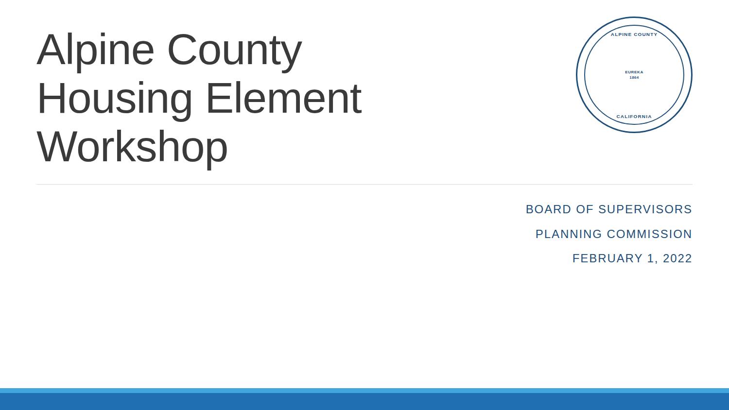ALPINE COUNTY
EUREKA
1864
CALIFORNIA
Alpine County Housing Element Workshop
Board of Supervisors
Planning Commission
February 1, 2022